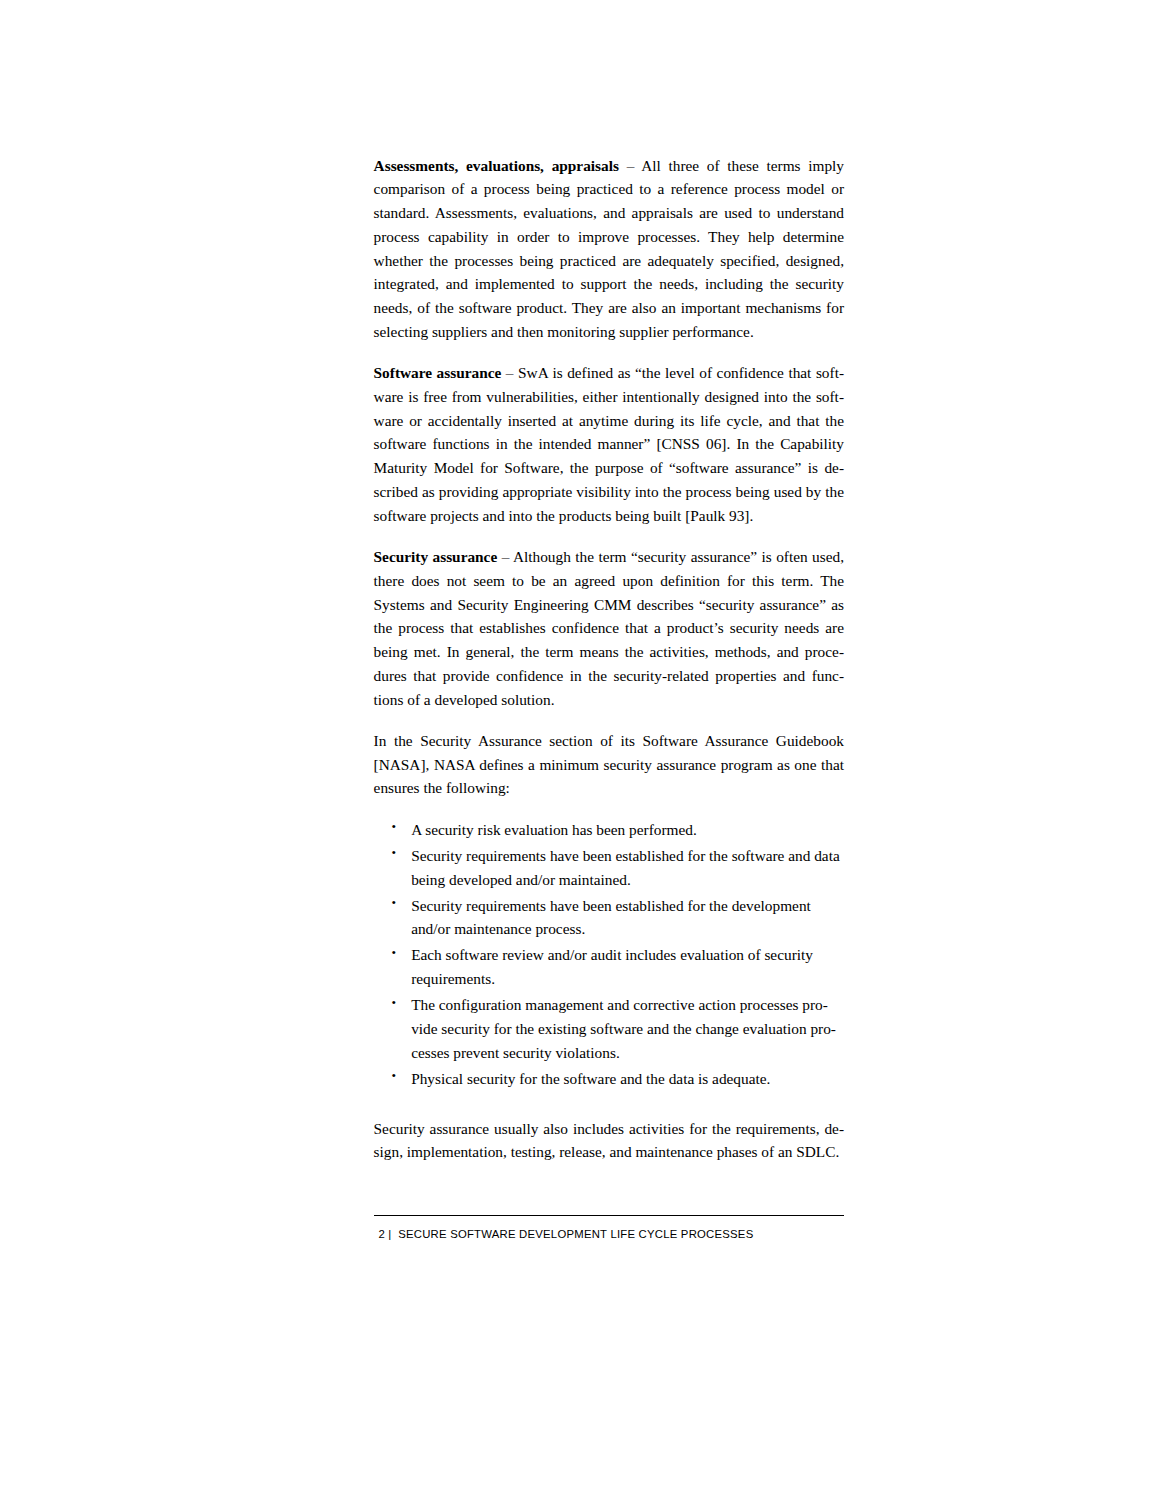Assessments, evaluations, appraisals – All three of these terms imply comparison of a process being practiced to a reference process model or standard. Assessments, evaluations, and appraisals are used to understand process capability in order to improve processes. They help determine whether the processes being practiced are adequately specified, designed, integrated, and implemented to support the needs, including the security needs, of the software product. They are also an important mechanisms for selecting suppliers and then monitoring supplier performance.
Software assurance – SwA is defined as “the level of confidence that software is free from vulnerabilities, either intentionally designed into the software or accidentally inserted at anytime during its life cycle, and that the software functions in the intended manner” [CNSS 06]. In the Capability Maturity Model for Software, the purpose of “software assurance” is described as providing appropriate visibility into the process being used by the software projects and into the products being built [Paulk 93].
Security assurance – Although the term “security assurance” is often used, there does not seem to be an agreed upon definition for this term. The Systems and Security Engineering CMM describes “security assurance” as the process that establishes confidence that a product’s security needs are being met. In general, the term means the activities, methods, and procedures that provide confidence in the security-related properties and functions of a developed solution.
In the Security Assurance section of its Software Assurance Guidebook [NASA], NASA defines a minimum security assurance program as one that ensures the following:
A security risk evaluation has been performed.
Security requirements have been established for the software and data being developed and/or maintained.
Security requirements have been established for the development and/or maintenance process.
Each software review and/or audit includes evaluation of security requirements.
The configuration management and corrective action processes provide security for the existing software and the change evaluation processes prevent security violations.
Physical security for the software and the data is adequate.
Security assurance usually also includes activities for the requirements, design, implementation, testing, release, and maintenance phases of an SDLC.
2 | SECURE SOFTWARE DEVELOPMENT LIFE CYCLE PROCESSES